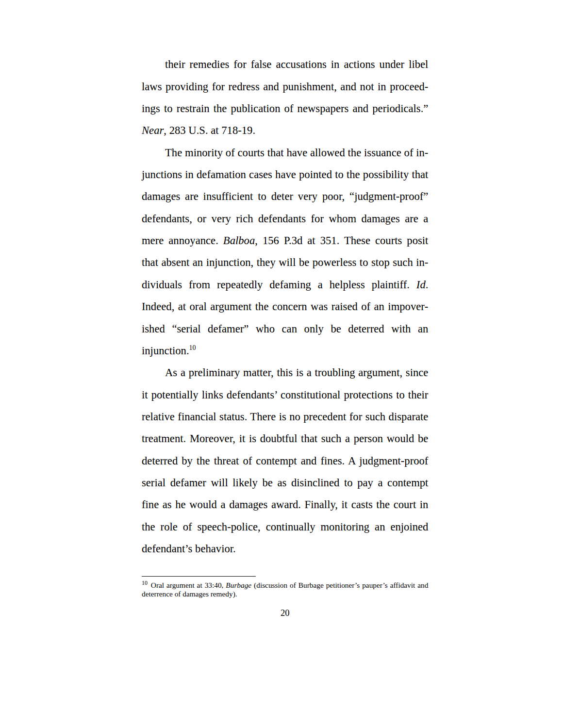their remedies for false accusations in actions under libel laws providing for redress and punishment, and not in proceedings to restrain the publication of newspapers and periodicals.” Near, 283 U.S. at 718-19.
The minority of courts that have allowed the issuance of injunctions in defamation cases have pointed to the possibility that damages are insufficient to deter very poor, “judgment-proof” defendants, or very rich defendants for whom damages are a mere annoyance. Balboa, 156 P.3d at 351. These courts posit that absent an injunction, they will be powerless to stop such individuals from repeatedly defaming a helpless plaintiff. Id. Indeed, at oral argument the concern was raised of an impoverished “serial defamer” who can only be deterred with an injunction.10
As a preliminary matter, this is a troubling argument, since it potentially links defendants’ constitutional protections to their relative financial status. There is no precedent for such disparate treatment. Moreover, it is doubtful that such a person would be deterred by the threat of contempt and fines. A judgment-proof serial defamer will likely be as disinclined to pay a contempt fine as he would a damages award. Finally, it casts the court in the role of speech-police, continually monitoring an enjoined defendant’s behavior.
10 Oral argument at 33:40, Burbage (discussion of Burbage petitioner’s pauper’s affidavit and deterrence of damages remedy).
20